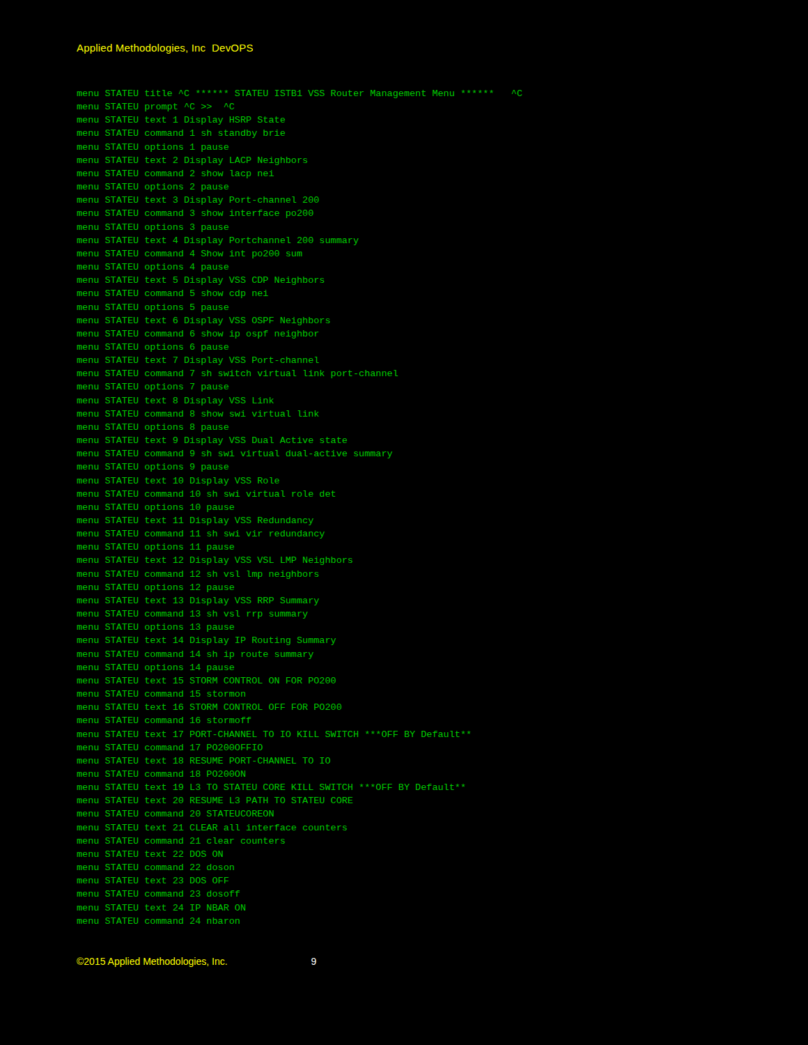Applied Methodologies, Inc DevOPS
menu STATEU title ^C ****** STATEU ISTB1 VSS Router Management Menu ******   ^C
menu STATEU prompt ^C >>  ^C
menu STATEU text 1 Display HSRP State
menu STATEU command 1 sh standby brie
menu STATEU options 1 pause
menu STATEU text 2 Display LACP Neighbors
menu STATEU command 2 show lacp nei
menu STATEU options 2 pause
menu STATEU text 3 Display Port-channel 200
menu STATEU command 3 show interface po200
menu STATEU options 3 pause
menu STATEU text 4 Display Portchannel 200 summary
menu STATEU command 4 Show int po200 sum
menu STATEU options 4 pause
menu STATEU text 5 Display VSS CDP Neighbors
menu STATEU command 5 show cdp nei
menu STATEU options 5 pause
menu STATEU text 6 Display VSS OSPF Neighbors
menu STATEU command 6 show ip ospf neighbor
menu STATEU options 6 pause
menu STATEU text 7 Display VSS Port-channel
menu STATEU command 7 sh switch virtual link port-channel
menu STATEU options 7 pause
menu STATEU text 8 Display VSS Link
menu STATEU command 8 show swi virtual link
menu STATEU options 8 pause
menu STATEU text 9 Display VSS Dual Active state
menu STATEU command 9 sh swi virtual dual-active summary
menu STATEU options 9 pause
menu STATEU text 10 Display VSS Role
menu STATEU command 10 sh swi virtual role det
menu STATEU options 10 pause
menu STATEU text 11 Display VSS Redundancy
menu STATEU command 11 sh swi vir redundancy
menu STATEU options 11 pause
menu STATEU text 12 Display VSS VSL LMP Neighbors
menu STATEU command 12 sh vsl lmp neighbors
menu STATEU options 12 pause
menu STATEU text 13 Display VSS RRP Summary
menu STATEU command 13 sh vsl rrp summary
menu STATEU options 13 pause
menu STATEU text 14 Display IP Routing Summary
menu STATEU command 14 sh ip route summary
menu STATEU options 14 pause
menu STATEU text 15 STORM CONTROL ON FOR PO200
menu STATEU command 15 stormon
menu STATEU text 16 STORM CONTROL OFF FOR PO200
menu STATEU command 16 stormoff
menu STATEU text 17 PORT-CHANNEL TO IO KILL SWITCH ***OFF BY Default**
menu STATEU command 17 PO200OFFIO
menu STATEU text 18 RESUME PORT-CHANNEL TO IO
menu STATEU command 18 PO200ON
menu STATEU text 19 L3 TO STATEU CORE KILL SWITCH ***OFF BY Default**
menu STATEU text 20 RESUME L3 PATH TO STATEU CORE
menu STATEU command 20 STATEUCOREON
menu STATEU text 21 CLEAR all interface counters
menu STATEU command 21 clear counters
menu STATEU text 22 DOS ON
menu STATEU command 22 doson
menu STATEU text 23 DOS OFF
menu STATEU command 23 dosoff
menu STATEU text 24 IP NBAR ON
menu STATEU command 24 nbaron
©2015 Applied Methodologies, Inc.9